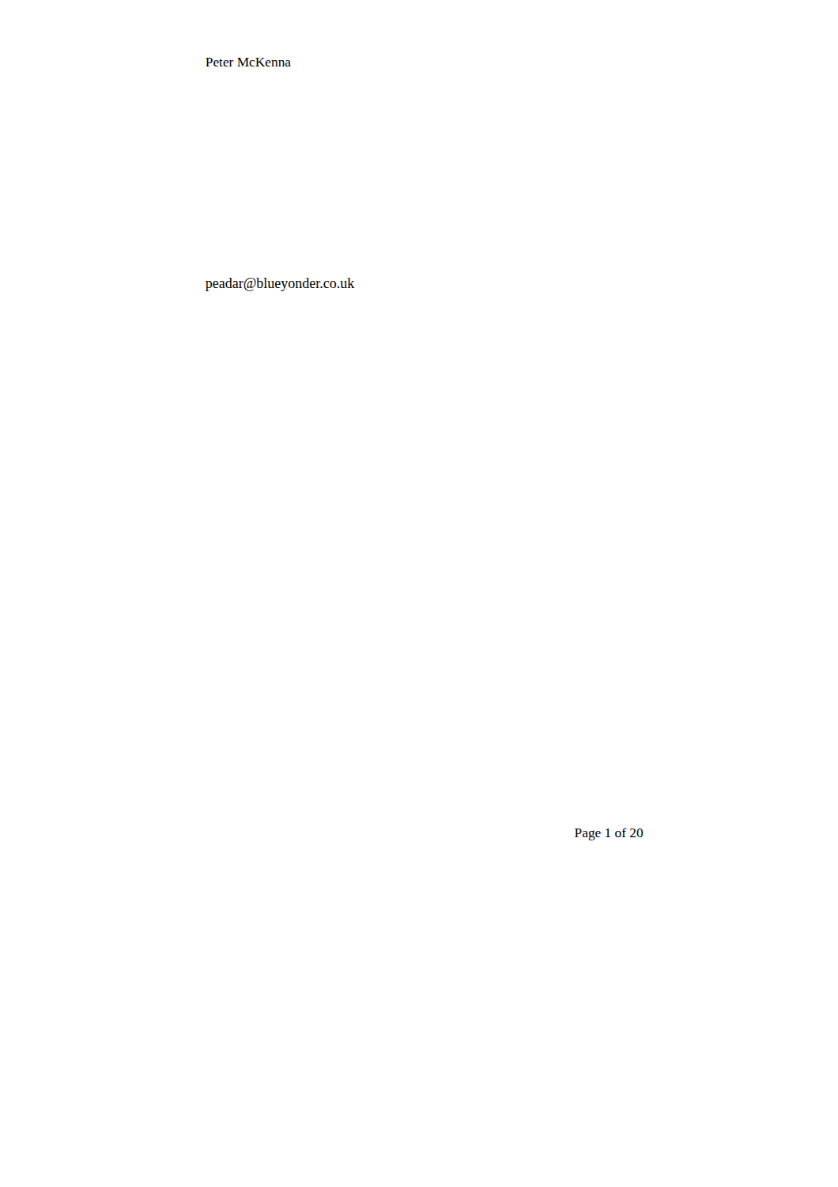Peter McKenna
peadar@blueyonder.co.uk
Page 1 of 20